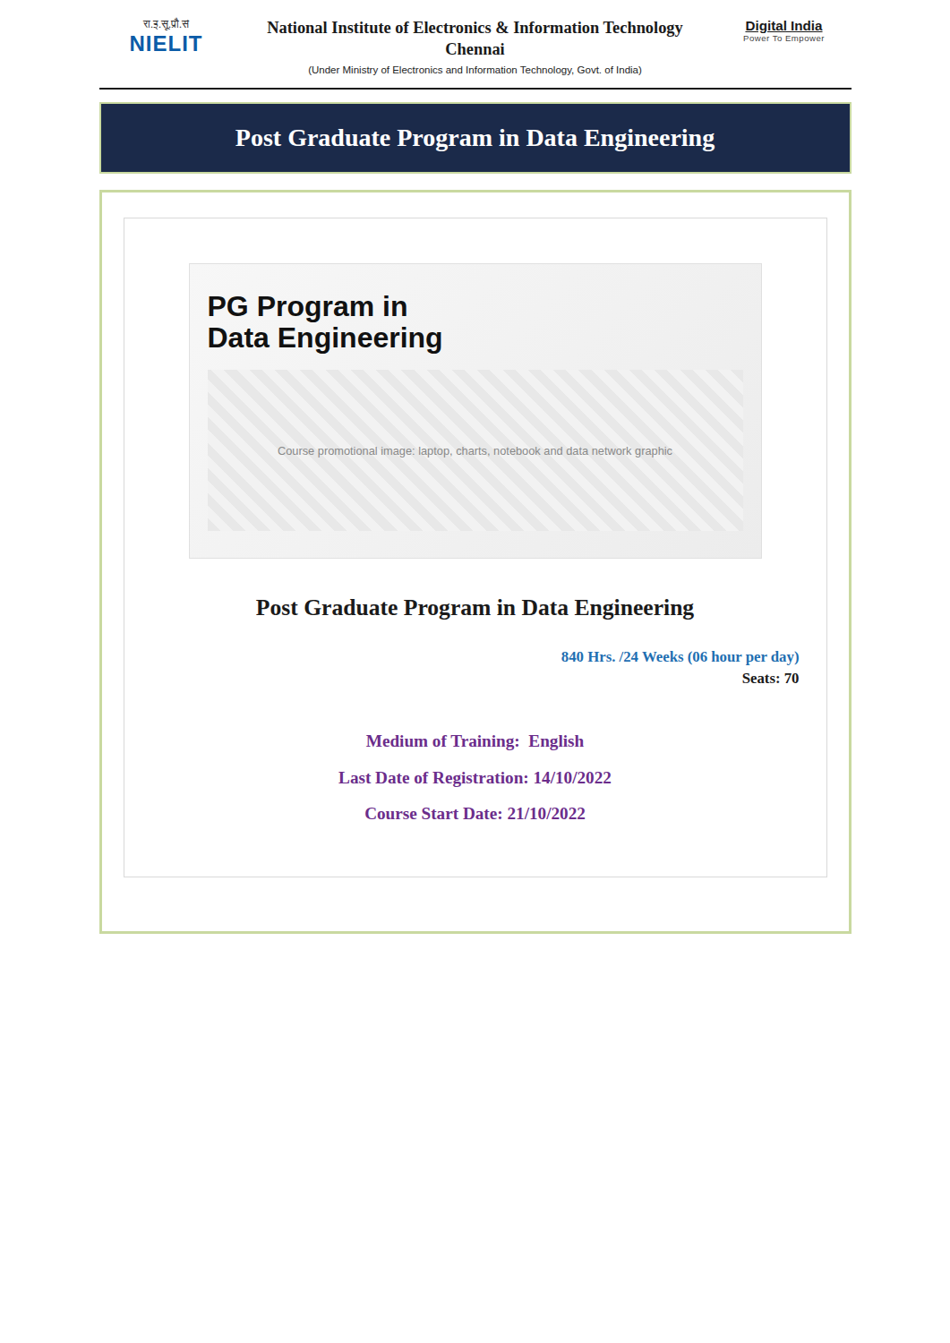रा.इ.सू.प्रौ.सं NIELIT
National Institute of Electronics & Information Technology
Chennai
(Under Ministry of Electronics and Information Technology, Govt. of India)
Digital India Power To Empower
Post Graduate Program in Data Engineering
PG Program in
Data Engineering
Course promotional image: laptop, charts, notebook and data network graphic
Post Graduate Program in Data Engineering
840 Hrs. /24 Weeks (06 hour per day) Seats: 70
Medium of Training: English
Last Date of Registration: 14/10/2022
Course Start Date: 21/10/2022